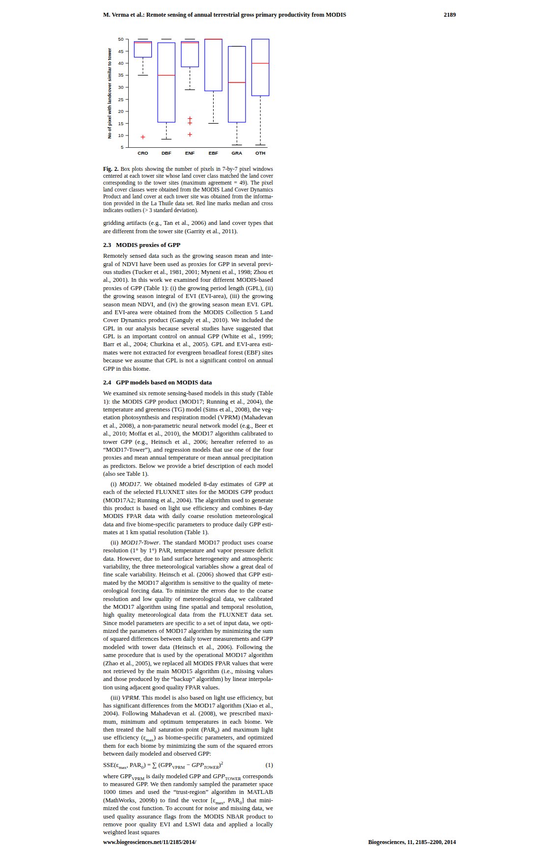M. Verma et al.: Remote sensing of annual terrestrial gross primary productivity from MODIS
2189
50 45 40 35 30 25 20 15 10 5 No of pixel with landcover similar to tower CRO DBF ENF EBF GRA OTH
Fig. 2. Box plots showing the number of pixels in 7-by-7 pixel windows centered at each tower site whose land cover class matched the land cover corresponding to the tower sites (maximum agreement = 49). The pixel land cover classes were obtained from the MODIS Land Cover Dynamics Product and land cover at each tower site was obtained from the information provided in the La Thuile data set. Red line marks median and cross indicates outliers (> 3 standard deviation).
gridding artifacts (e.g., Tan et al., 2006) and land cover types that are different from the tower site (Garrity et al., 2011).
2.3 MODIS proxies of GPP
Remotely sensed data such as the growing season mean and integral of NDVI have been used as proxies for GPP in several previous studies (Tucker et al., 1981, 2001; Myneni et al., 1998; Zhou et al., 2001). In this work we examined four different MODIS-based proxies of GPP (Table 1): (i) the growing period length (GPL), (ii) the growing season integral of EVI (EVI-area), (iii) the growing season mean NDVI, and (iv) the growing season mean EVI. GPL and EVI-area were obtained from the MODIS Collection 5 Land Cover Dynamics product (Ganguly et al., 2010). We included the GPL in our analysis because several studies have suggested that GPL is an important control on annual GPP (White et al., 1999; Barr et al., 2004; Churkina et al., 2005). GPL and EVI-area estimates were not extracted for evergreen broadleaf forest (EBF) sites because we assume that GPL is not a significant control on annual GPP in this biome.
2.4 GPP models based on MODIS data
We examined six remote sensing-based models in this study (Table 1): the MODIS GPP product (MOD17; Running et al., 2004), the temperature and greenness (TG) model (Sims et al., 2008), the vegetation photosynthesis and respiration model (VPRM) (Mahadevan et al., 2008), a non-parametric neural network model (e.g., Beer et al., 2010; Moffat et al., 2010), the MOD17 algorithm calibrated to tower GPP (e.g., Heinsch et al., 2006; hereafter referred to as “MOD17-Tower”), and regression models that use one of the four proxies and mean annual temperature or mean annual precipitation as predictors. Below we provide a brief description of each model (also see Table 1).
(i) MOD17. We obtained modeled 8-day estimates of GPP at each of the selected FLUXNET sites for the MODIS GPP product (MOD17A2; Running et al., 2004). The algorithm used to generate this product is based on light use efficiency and combines 8-day MODIS FPAR data with daily coarse resolution meteorological data and five biome-specific parameters to produce daily GPP estimates at 1 km spatial resolution (Table 1).
(ii) MOD17-Tower. The standard MOD17 product uses coarse resolution (1° by 1°) PAR, temperature and vapor pressure deficit data. However, due to land surface heterogeneity and atmospheric variability, the three meteorological variables show a great deal of fine scale variability. Heinsch et al. (2006) showed that GPP estimated by the MOD17 algorithm is sensitive to the quality of meteorological forcing data. To minimize the errors due to the coarse resolution and low quality of meteorological data, we calibrated the MOD17 algorithm using fine spatial and temporal resolution, high quality meteorological data from the FLUXNET data set. Since model parameters are specific to a set of input data, we optimized the parameters of MOD17 algorithm by minimizing the sum of squared differences between daily tower measurements and GPP modeled with tower data (Heinsch et al., 2006). Following the same procedure that is used by the operational MOD17 algorithm (Zhao et al., 2005), we replaced all MODIS FPAR values that were not retrieved by the main MOD15 algorithm (i.e., missing values and those produced by the “backup” algorithm) by linear interpolation using adjacent good quality FPAR values.
(iii) VPRM. This model is also based on light use efficiency, but has significant differences from the MOD17 algorithm (Xiao et al., 2004). Following Mahadevan et al. (2008), we prescribed maximum, minimum and optimum temperatures in each biome. We then treated the half saturation point (PAR0) and maximum light use efficiency (εmax) as biome-specific parameters, and optimized them for each biome by minimizing the sum of the squared errors between daily modeled and observed GPP:
SSE(εmax, PAR0) = ∑ (GPPVPRM − GPPTOWER)2 (1)
where GPPVPRM is daily modeled GPP and GPPTOWER corresponds to measured GPP. We then randomly sampled the parameter space 1000 times and used the “trust-region” algorithm in MATLAB (MathWorks, 2009b) to find the vector [εmax, PAR0] that minimized the cost function. To account for noise and missing data, we used quality assurance flags from the MODIS NBAR product to remove poor quality EVI and LSWI data and applied a locally weighted least squares
www.biogeosciences.net/11/2185/2014/
Biogeosciences, 11, 2185–2200, 2014